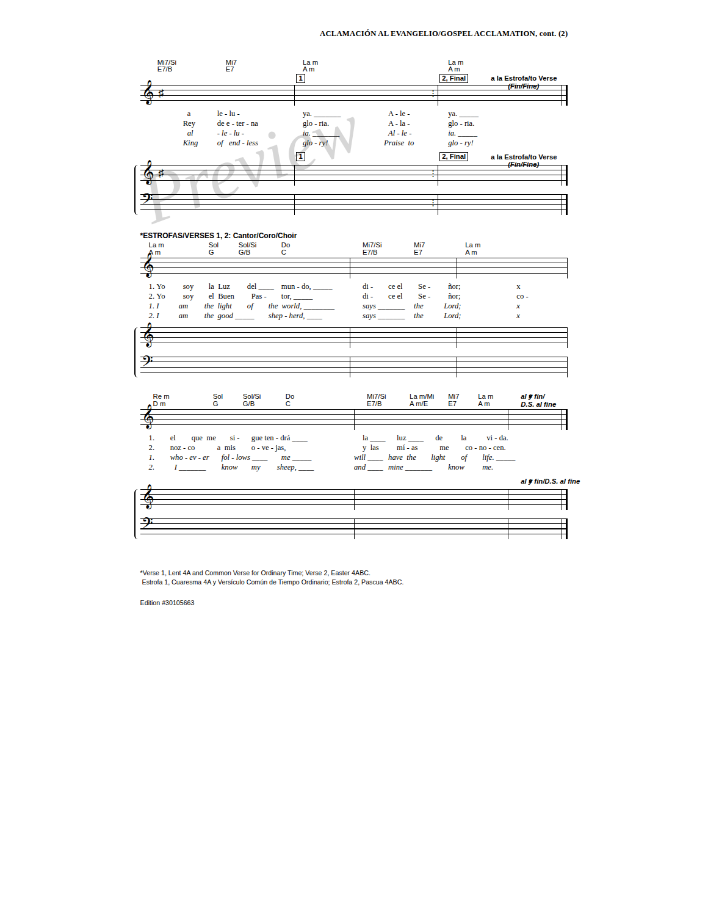ACLAMACIÓN AL EVANGELIO/GOSPEL ACCLAMATION, cont. (2)
Preview
Mi7/Si E7/B Mi7 E7 La m A m La m A m
1 2, Final a la Estrofa/to Verse (Fin/Fine)
𝄞 ♯ ⋮
a le - lu - ya. _______ A - le - ya. _____
Rey de e - ter - na glo - ria. A - la - glo - ria.
al - le - lu - ia. _______ Al - le - ia. _____
King of end - less glo - ry! Praise to glo - ry!
1 2, Final a la Estrofa/to Verse (Fin/Fine)
𝄞 ♯ ⋮
𝄢 ⋮
*ESTROFAS/VERSES 1, 2: Cantor/Coro/Choir
La m A m Sol G Sol/Si G/B Do C Mi7/Si E7/B Mi7 E7 La m A m
𝄞
1. Yo soy la Luz del ____ mun - do, _____ di - ce el Se - ñor; x
2. Yo soy el Buen Pas - tor, _____ di - ce el Se - ñor; co -
1. I am the light of the world, ________ says _______ the Lord; x
2. I am the good _____ shep - herd, ____ says _______ the Lord; x
𝄞
𝄢
Re m D m Sol G Sol/Si G/B Do C Mi7/Si E7/B La m/Mi A m/E Mi7 E7 La m A m al 𝄋 y fin/ D.S. al fine
𝄞
1. el que me si - gue ten - drá ____ la ____ luz ____ de la vi - da.
2. noz - co a mis o - ve - jas, y las mí - as me co - no - cen.
1. who - ev - er fol - lows ____ me _____ will ____ have the light of life. _____
2. I _______ know my sheep, ____ and ____ mine _______ know me.
al 𝄋 y fin/D.S. al fine
𝄞
𝄢
*Verse 1, Lent 4A and Common Verse for Ordinary Time; Verse 2, Easter 4ABC.
Estrofa 1, Cuaresma 4A y Versículo Común de Tiempo Ordinario; Estrofa 2, Pascua 4ABC.
Edition #30105663